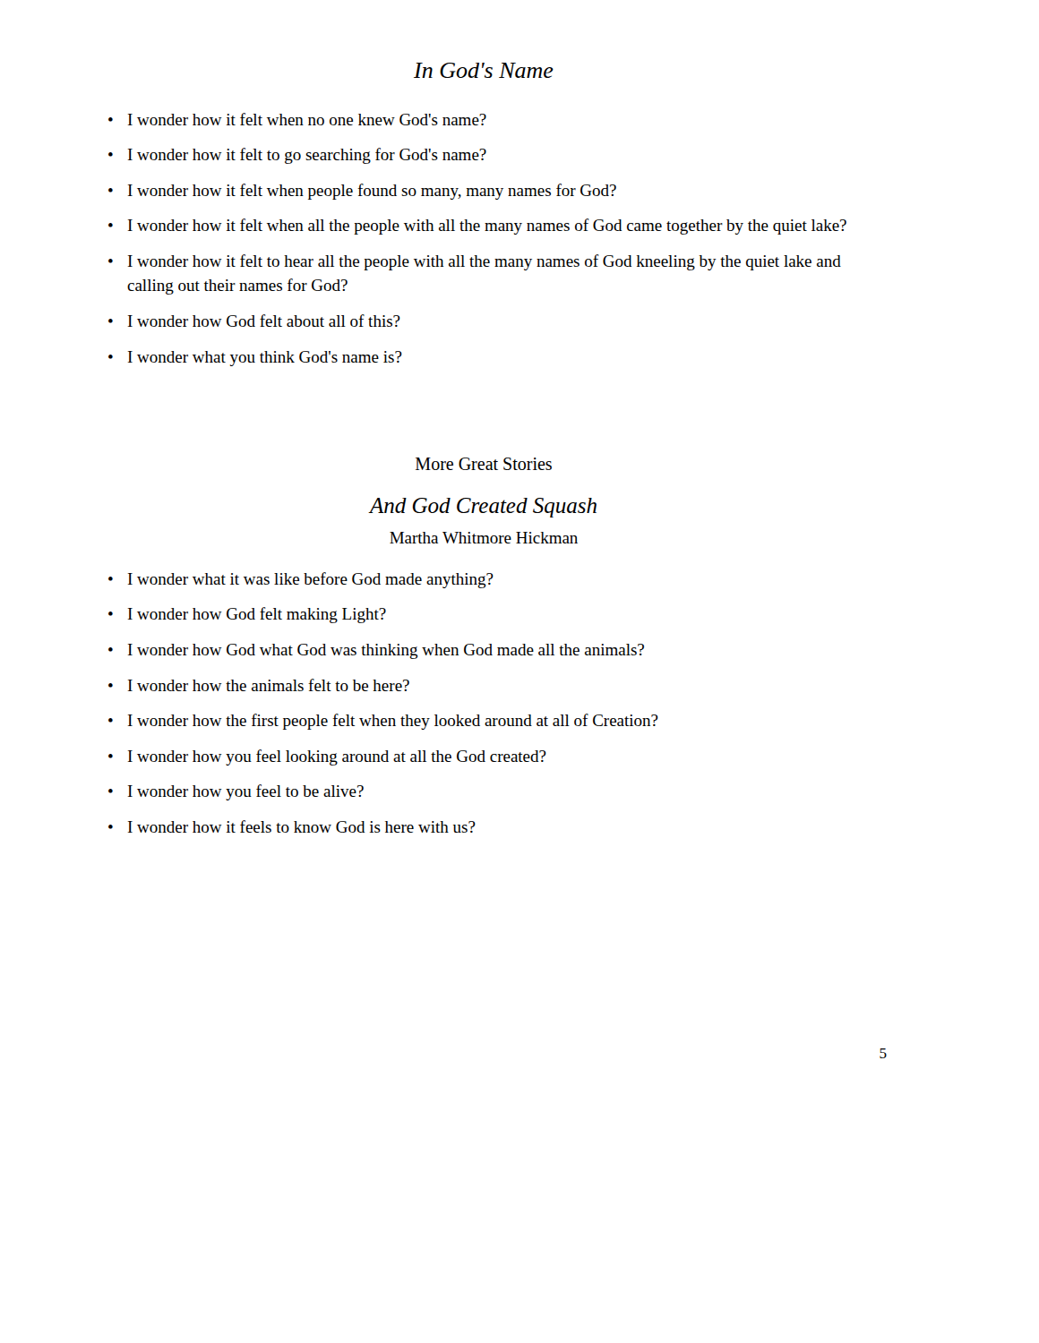In God's Name
I wonder how it felt when no one knew God's name?
I wonder how it felt to go searching for God's name?
I wonder how it felt when people found so many, many names for God?
I wonder how it felt when all the people with all the many names of God came together by the quiet lake?
I wonder how it felt to hear all the people with all the many names of God kneeling by the quiet lake and calling out their names for God?
I wonder how God felt about all of this?
I wonder what you think God's name is?
More Great Stories
And God Created Squash
Martha Whitmore Hickman
I wonder what it was like before God made anything?
I wonder how God felt making Light?
I wonder how God what God was thinking when God made all the animals?
I wonder how the animals felt to be here?
I wonder how the first people felt when they looked around at all of Creation?
I wonder how you feel looking around at all the God created?
I wonder how you feel to be alive?
I wonder how it feels to know God is here with us?
5